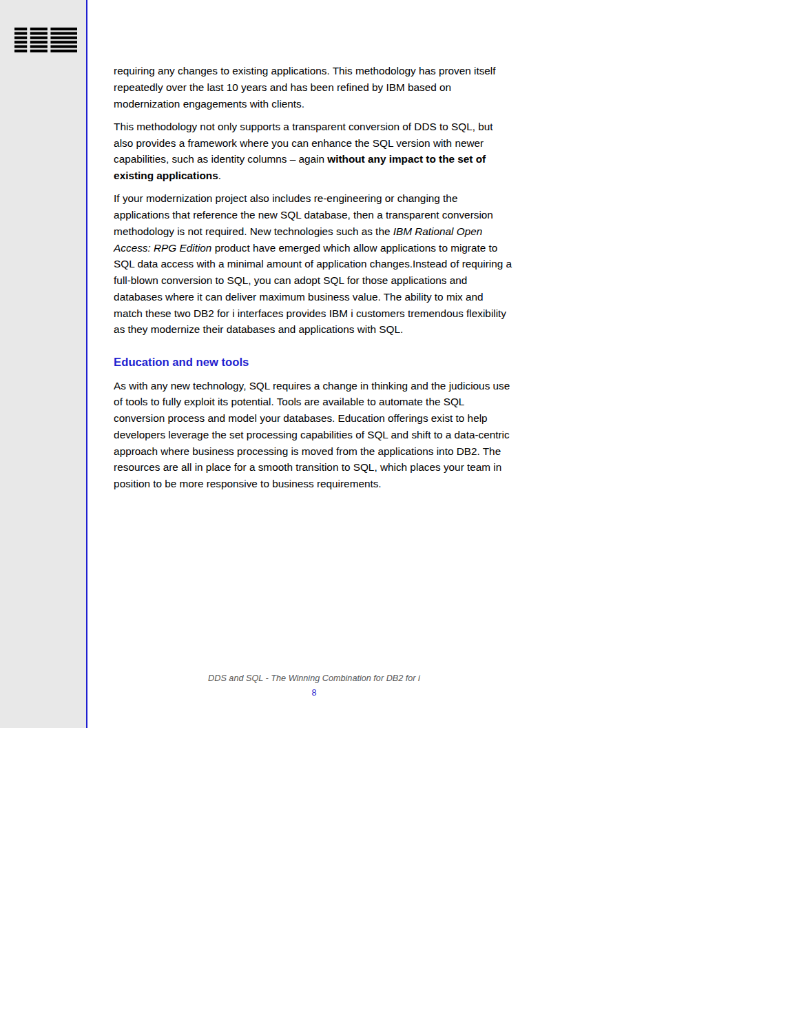requiring any changes to existing applications. This methodology has proven itself repeatedly over the last 10 years and has been refined by IBM based on modernization engagements with clients.
This methodology not only supports a transparent conversion of DDS to SQL, but also provides a framework where you can enhance the SQL version with newer capabilities, such as identity columns – again without any impact to the set of existing applications.
If your modernization project also includes re-engineering or changing the applications that reference the new SQL database, then a transparent conversion methodology is not required. New technologies such as the IBM Rational Open Access: RPG Edition product have emerged which allow applications to migrate to SQL data access with a minimal amount of application changes.Instead of requiring a full-blown conversion to SQL, you can adopt SQL for those applications and databases where it can deliver maximum business value. The ability to mix and match these two DB2 for i interfaces provides IBM i customers tremendous flexibility as they modernize their databases and applications with SQL.
Education and new tools
As with any new technology, SQL requires a change in thinking and the judicious use of tools to fully exploit its potential. Tools are available to automate the SQL conversion process and model your databases. Education offerings exist to help developers leverage the set processing capabilities of SQL and shift to a data-centric approach where business processing is moved from the applications into DB2. The resources are all in place for a smooth transition to SQL, which places your team in position to be more responsive to business requirements.
DDS and SQL - The Winning Combination for DB2 for i
8